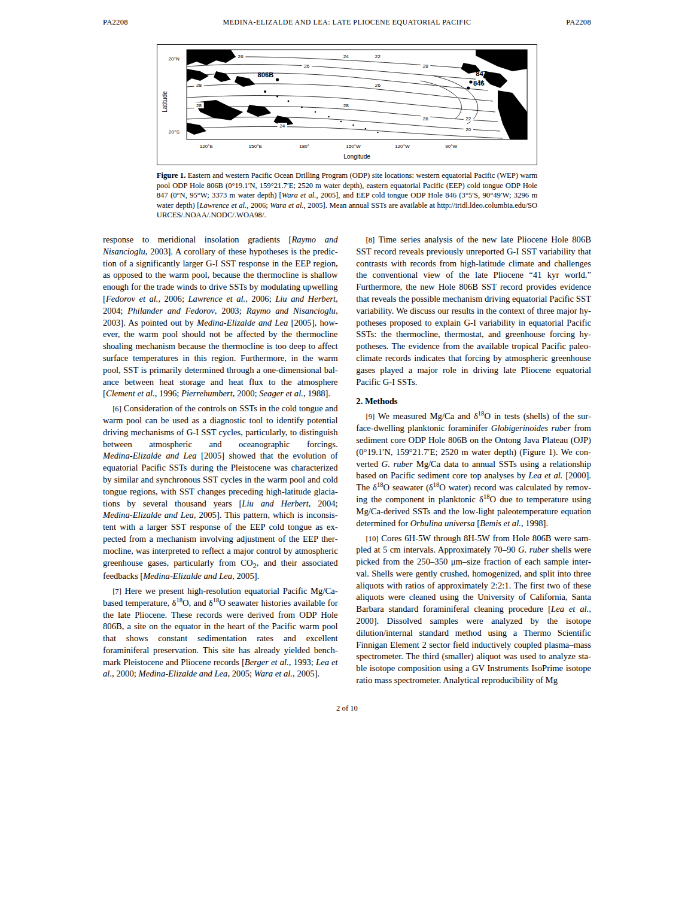PA2208 Medina-Elizalde and Lea: Late Pliocene Equatorial Pacific PA2208
Latitude 20°N 20°S 120°E 150°E 180° 150°W 120°W 90°W Longitude 26 24 22 26 28 28 26 28 28 24 26 22 20 24 806B 847 846
Figure 1. Eastern and western Pacific Ocean Drilling Program (ODP) site locations: western equatorial Pacific (WEP) warm pool ODP Hole 806B (0°19.1′N, 159°21.7′E; 2520 m water depth), eastern equatorial Pacific (EEP) cold tongue ODP Hole 847 (0°N, 95°W; 3373 m water depth) [Wara et al., 2005], and EEP cold tongue ODP Hole 846 (3°5′S, 90°49′W; 3296 m water depth) [Lawrence et al., 2006; Wara et al., 2005]. Mean annual SSTs are available at http://iridl.ldeo.columbia.edu/SOURCES/.NOAA/.NODC/.WOA98/.
response to meridional insolation gradients [Raymo and Nisancioglu, 2003]. A corollary of these hypotheses is the prediction of a significantly larger G-I SST response in the EEP region, as opposed to the warm pool, because the thermocline is shallow enough for the trade winds to drive SSTs by modulating upwelling [Fedorov et al., 2006; Lawrence et al., 2006; Liu and Herbert, 2004; Philander and Fedorov, 2003; Raymo and Nisancioglu, 2003]. As pointed out by Medina‑Elizalde and Lea [2005], however, the warm pool should not be affected by the thermocline shoaling mechanism because the thermocline is too deep to affect surface temperatures in this region. Furthermore, in the warm pool, SST is primarily determined through a one-dimensional balance between heat storage and heat flux to the atmosphere [Clement et al., 1996; Pierrehumbert, 2000; Seager et al., 1988].
[6] Consideration of the controls on SSTs in the cold tongue and warm pool can be used as a diagnostic tool to identify potential driving mechanisms of G-I SST cycles, particularly, to distinguish between atmospheric and oceanographic forcings. Medina‑Elizalde and Lea [2005] showed that the evolution of equatorial Pacific SSTs during the Pleistocene was characterized by similar and synchronous SST cycles in the warm pool and cold tongue regions, with SST changes preceding high-latitude glaciations by several thousand years [Liu and Herbert, 2004; Medina‑Elizalde and Lea, 2005]. This pattern, which is inconsistent with a larger SST response of the EEP cold tongue as expected from a mechanism involving adjustment of the EEP thermocline, was interpreted to reflect a major control by atmospheric greenhouse gases, particularly from CO2, and their associated feedbacks [Medina‑Elizalde and Lea, 2005].
[7] Here we present high-resolution equatorial Pacific Mg/Ca-based temperature, δ18O, and δ18O seawater histories available for the late Pliocene. These records were derived from ODP Hole 806B, a site on the equator in the heart of the Pacific warm pool that shows constant sedimentation rates and excellent foraminiferal preservation. This site has already yielded benchmark Pleistocene and Pliocene records [Berger et al., 1993; Lea et al., 2000; Medina‑Elizalde and Lea, 2005; Wara et al., 2005].
[8] Time series analysis of the new late Pliocene Hole 806B SST record reveals previously unreported G-I SST variability that contrasts with records from high-latitude climate and challenges the conventional view of the late Pliocene “41 kyr world.” Furthermore, the new Hole 806B SST record provides evidence that reveals the possible mechanism driving equatorial Pacific SST variability. We discuss our results in the context of three major hypotheses proposed to explain G-I variability in equatorial Pacific SSTs: the thermocline, thermostat, and greenhouse forcing hypotheses. The evidence from the available tropical Pacific paleoclimate records indicates that forcing by atmospheric greenhouse gases played a major role in driving late Pliocene equatorial Pacific G-I SSTs.
2. Methods
[9] We measured Mg/Ca and δ18O in tests (shells) of the surface-dwelling planktonic foraminifer Globigerinoides ruber from sediment core ODP Hole 806B on the Ontong Java Plateau (OJP) (0°19.1′N, 159°21.7′E; 2520 m water depth) (Figure 1). We converted G. ruber Mg/Ca data to annual SSTs using a relationship based on Pacific sediment core top analyses by Lea et al. [2000]. The δ18O seawater (δ18O water) record was calculated by removing the component in planktonic δ18O due to temperature using Mg/Ca-derived SSTs and the low-light paleotemperature equation determined for Orbulina universa [Bemis et al., 1998].
[10] Cores 6H-5W through 8H-5W from Hole 806B were sampled at 5 cm intervals. Approximately 70–90 G. ruber shells were picked from the 250–350 μm–size fraction of each sample interval. Shells were gently crushed, homogenized, and split into three aliquots with ratios of approximately 2:2:1. The first two of these aliquots were cleaned using the University of California, Santa Barbara standard foraminiferal cleaning procedure [Lea et al., 2000]. Dissolved samples were analyzed by the isotope dilution/internal standard method using a Thermo Scientific Finnigan Element 2 sector field inductively coupled plasma–mass spectrometer. The third (smaller) aliquot was used to analyze stable isotope composition using a GV Instruments IsoPrime isotope ratio mass spectrometer. Analytical reproducibility of Mg
2 of 10